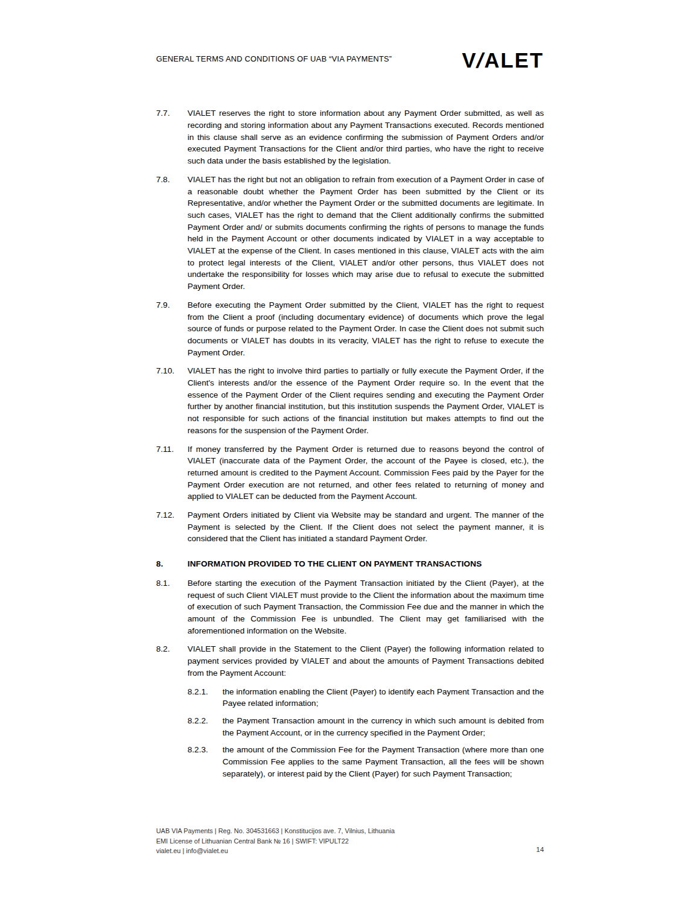General terms and conditions of UAB “VIA Payments”
V/ALET
7.7.
VIALET reserves the right to store information about any Payment Order submitted, as well as recording and storing information about any Payment Transactions executed. Records mentioned in this clause shall serve as an evidence confirming the submission of Payment Orders and/or executed Payment Transactions for the Client and/or third parties, who have the right to receive such data under the basis established by the legislation.
7.8.
VIALET has the right but not an obligation to refrain from execution of a Payment Order in case of a reasonable doubt whether the Payment Order has been submitted by the Client or its Representative, and/or whether the Payment Order or the submitted documents are legitimate. In such cases, VIALET has the right to demand that the Client additionally confirms the submitted Payment Order and/ or submits documents confirming the rights of persons to manage the funds held in the Payment Account or other documents indicated by VIALET in a way acceptable to VIALET at the expense of the Client. In cases mentioned in this clause, VIALET acts with the aim to protect legal interests of the Client, VIALET and/or other persons, thus VIALET does not undertake the responsibility for losses which may arise due to refusal to execute the submitted Payment Order.
7.9.
Before executing the Payment Order submitted by the Client, VIALET has the right to request from the Client a proof (including documentary evidence) of documents which prove the legal source of funds or purpose related to the Payment Order. In case the Client does not submit such documents or VIALET has doubts in its veracity, VIALET has the right to refuse to execute the Payment Order.
7.10.
VIALET has the right to involve third parties to partially or fully execute the Payment Order, if the Client's interests and/or the essence of the Payment Order require so. In the event that the essence of the Payment Order of the Client requires sending and executing the Payment Order further by another financial institution, but this institution suspends the Payment Order, VIALET is not responsible for such actions of the financial institution but makes attempts to find out the reasons for the suspension of the Payment Order.
7.11.
If money transferred by the Payment Order is returned due to reasons beyond the control of VIALET (inaccurate data of the Payment Order, the account of the Payee is closed, etc.), the returned amount is credited to the Payment Account. Commission Fees paid by the Payer for the Payment Order execution are not returned, and other fees related to returning of money and applied to VIALET can be deducted from the Payment Account.
7.12.
Payment Orders initiated by Client via Website may be standard and urgent. The manner of the Payment is selected by the Client. If the Client does not select the payment manner, it is considered that the Client has initiated a standard Payment Order.
8. Information provided to the client on payment transactions
8.1.
Before starting the execution of the Payment Transaction initiated by the Client (Payer), at the request of such Client VIALET must provide to the Client the information about the maximum time of execution of such Payment Transaction, the Commission Fee due and the manner in which the amount of the Commission Fee is unbundled. The Client may get familiarised with the aforementioned information on the Website.
8.2.
VIALET shall provide in the Statement to the Client (Payer) the following information related to payment services provided by VIALET and about the amounts of Payment Transactions debited from the Payment Account:
8.2.1.
the information enabling the Client (Payer) to identify each Payment Transaction and the Payee related information;
8.2.2.
the Payment Transaction amount in the currency in which such amount is debited from the Payment Account, or in the currency specified in the Payment Order;
8.2.3.
the amount of the Commission Fee for the Payment Transaction (where more than one Commission Fee applies to the same Payment Transaction, all the fees will be shown separately), or interest paid by the Client (Payer) for such Payment Transaction;
UAB VIA Payments | Reg. No. 304531663 | Konstitucijos ave. 7, Vilnius, Lithuania
EMI License of Lithuanian Central Bank № 16 | SWIFT: VIPULT22
vialet.eu | info@vialet.eu
14